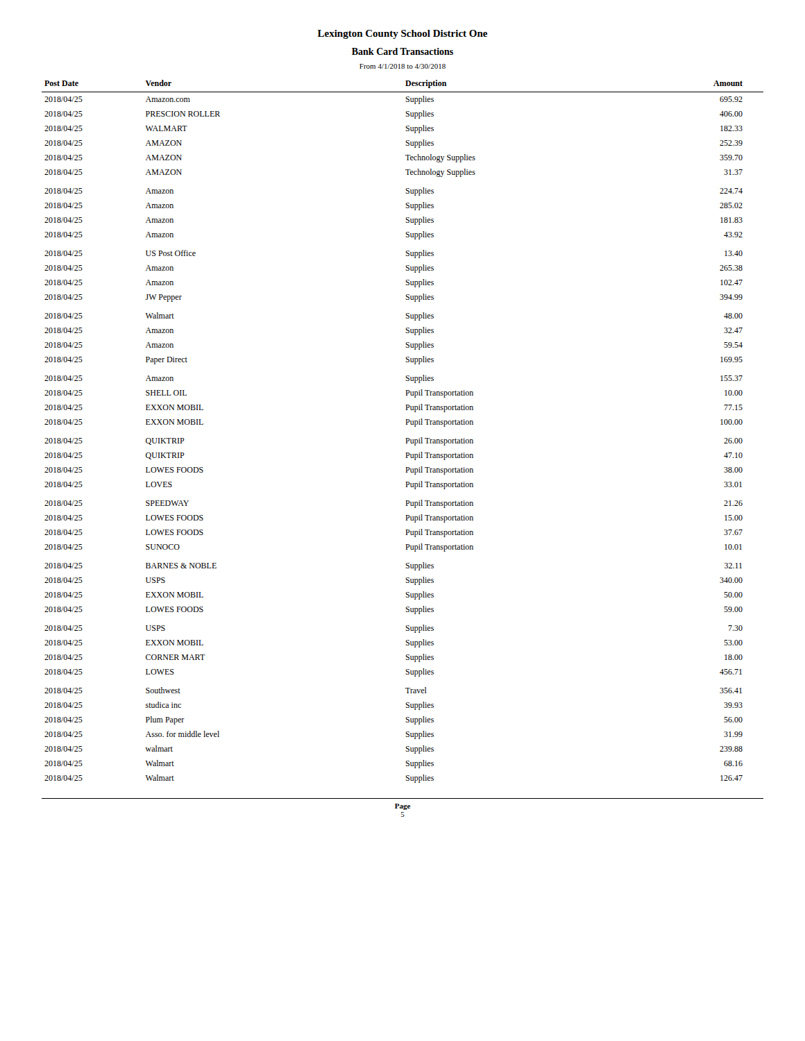Lexington County School District One
Bank Card Transactions
From 4/1/2018 to 4/30/2018
| Post Date | Vendor | Description | Amount |
| --- | --- | --- | --- |
| 2018/04/25 | Amazon.com | Supplies | 695.92 |
| 2018/04/25 | PRESCION ROLLER | Supplies | 406.00 |
| 2018/04/25 | WALMART | Supplies | 182.33 |
| 2018/04/25 | AMAZON | Supplies | 252.39 |
| 2018/04/25 | AMAZON | Technology Supplies | 359.70 |
| 2018/04/25 | AMAZON | Technology Supplies | 31.37 |
| 2018/04/25 | Amazon | Supplies | 224.74 |
| 2018/04/25 | Amazon | Supplies | 285.02 |
| 2018/04/25 | Amazon | Supplies | 181.83 |
| 2018/04/25 | Amazon | Supplies | 43.92 |
| 2018/04/25 | US Post Office | Supplies | 13.40 |
| 2018/04/25 | Amazon | Supplies | 265.38 |
| 2018/04/25 | Amazon | Supplies | 102.47 |
| 2018/04/25 | JW Pepper | Supplies | 394.99 |
| 2018/04/25 | Walmart | Supplies | 48.00 |
| 2018/04/25 | Amazon | Supplies | 32.47 |
| 2018/04/25 | Amazon | Supplies | 59.54 |
| 2018/04/25 | Paper Direct | Supplies | 169.95 |
| 2018/04/25 | Amazon | Supplies | 155.37 |
| 2018/04/25 | SHELL OIL | Pupil Transportation | 10.00 |
| 2018/04/25 | EXXON MOBIL | Pupil Transportation | 77.15 |
| 2018/04/25 | EXXON MOBIL | Pupil Transportation | 100.00 |
| 2018/04/25 | QUIKTRIP | Pupil Transportation | 26.00 |
| 2018/04/25 | QUIKTRIP | Pupil Transportation | 47.10 |
| 2018/04/25 | LOWES FOODS | Pupil Transportation | 38.00 |
| 2018/04/25 | LOVES | Pupil Transportation | 33.01 |
| 2018/04/25 | SPEEDWAY | Pupil Transportation | 21.26 |
| 2018/04/25 | LOWES FOODS | Pupil Transportation | 15.00 |
| 2018/04/25 | LOWES FOODS | Pupil Transportation | 37.67 |
| 2018/04/25 | SUNOCO | Pupil Transportation | 10.01 |
| 2018/04/25 | BARNES & NOBLE | Supplies | 32.11 |
| 2018/04/25 | USPS | Supplies | 340.00 |
| 2018/04/25 | EXXON MOBIL | Supplies | 50.00 |
| 2018/04/25 | LOWES FOODS | Supplies | 59.00 |
| 2018/04/25 | USPS | Supplies | 7.30 |
| 2018/04/25 | EXXON MOBIL | Supplies | 53.00 |
| 2018/04/25 | CORNER MART | Supplies | 18.00 |
| 2018/04/25 | LOWES | Supplies | 456.71 |
| 2018/04/25 | Southwest | Travel | 356.41 |
| 2018/04/25 | studica inc | Supplies | 39.93 |
| 2018/04/25 | Plum Paper | Supplies | 56.00 |
| 2018/04/25 | Asso. for middle level | Supplies | 31.99 |
| 2018/04/25 | walmart | Supplies | 239.88 |
| 2018/04/25 | Walmart | Supplies | 68.16 |
| 2018/04/25 | Walmart | Supplies | 126.47 |
Page
5